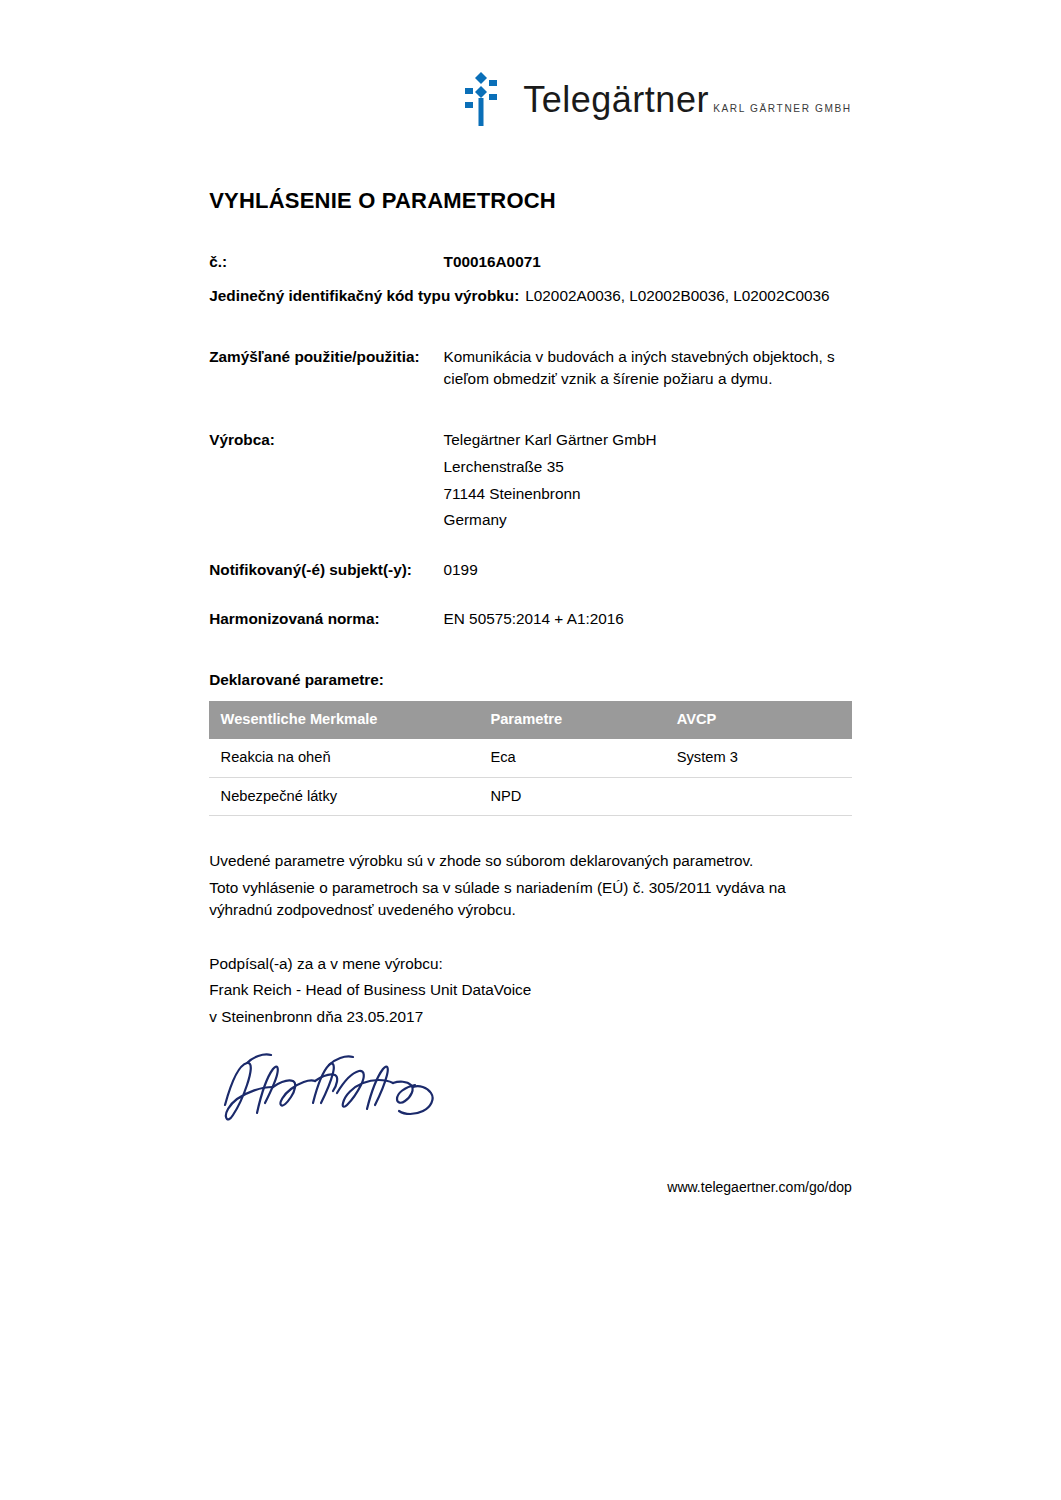Telegärtner KARL GÄRTNER GMBH
VYHLÁSENIE O PARAMETROCH
č.:
T00016A0071
Jedinečný identifikačný kód typu výrobku:
L02002A0036, L02002B0036, L02002C0036
Zamýšľané použitie/použitia:
Komunikácia v budovách a iných stavebných objektoch, s cieľom obmedziť vznik a šírenie požiaru a dymu.
Výrobca:
Telegärtner Karl Gärtner GmbH
Lerchenstraße 35
71144 Steinenbronn
Germany
Notifikovaný(-é) subjekt(-y):
0199
Harmonizovaná norma:
EN 50575:2014 + A1:2016
Deklarované parametre:
| Wesentliche Merkmale | Parametre | AVCP |
| --- | --- | --- |
| Reakcia na oheň | Eca | System 3 |
| Nebezpečné látky | NPD | |
Uvedené parametre výrobku sú v zhode so súborom deklarovaných parametrov.
Toto vyhlásenie o parametroch sa v súlade s nariadením (EÚ) č. 305/2011 vydáva na výhradnú zodpovednosť uvedeného výrobcu.
Podpísal(-a) za a v mene výrobcu:
Frank Reich - Head of Business Unit DataVoice
v Steinenbronn dňa 23.05.2017
www.telegaertner.com/go/dop